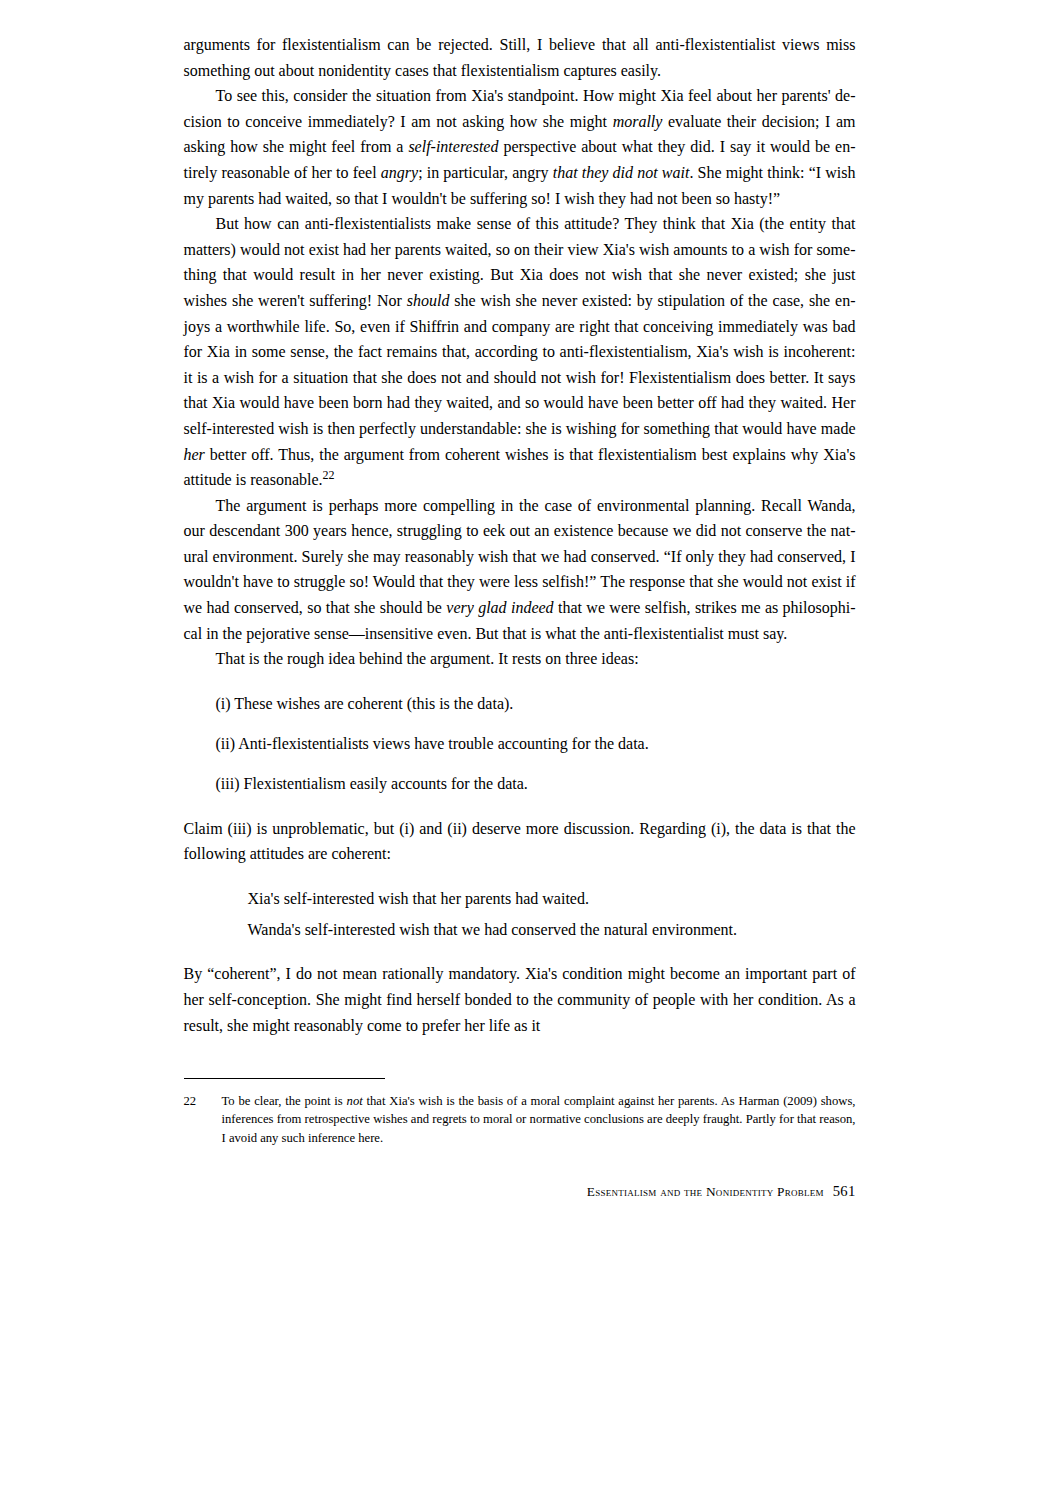arguments for flexistentialism can be rejected. Still, I believe that all anti-flexistentialist views miss something out about nonidentity cases that flexistentialism captures easily.
To see this, consider the situation from Xia's standpoint. How might Xia feel about her parents' decision to conceive immediately? I am not asking how she might morally evaluate their decision; I am asking how she might feel from a self-interested perspective about what they did. I say it would be entirely reasonable of her to feel angry; in particular, angry that they did not wait. She might think: “I wish my parents had waited, so that I wouldn't be suffering so! I wish they had not been so hasty!”
But how can anti-flexistentialists make sense of this attitude? They think that Xia (the entity that matters) would not exist had her parents waited, so on their view Xia's wish amounts to a wish for something that would result in her never existing. But Xia does not wish that she never existed; she just wishes she weren't suffering! Nor should she wish she never existed: by stipulation of the case, she enjoys a worthwhile life. So, even if Shiffrin and company are right that conceiving immediately was bad for Xia in some sense, the fact remains that, according to anti-flexistentialism, Xia's wish is incoherent: it is a wish for a situation that she does not and should not wish for! Flexistentialism does better. It says that Xia would have been born had they waited, and so would have been better off had they waited. Her self-interested wish is then perfectly understandable: she is wishing for something that would have made her better off. Thus, the argument from coherent wishes is that flexistentialism best explains why Xia's attitude is reasonable.22
The argument is perhaps more compelling in the case of environmental planning. Recall Wanda, our descendant 300 years hence, struggling to eek out an existence because we did not conserve the natural environment. Surely she may reasonably wish that we had conserved. “If only they had conserved, I wouldn't have to struggle so! Would that they were less selfish!” The response that she would not exist if we had conserved, so that she should be very glad indeed that we were selfish, strikes me as philosophical in the pejorative sense—insensitive even. But that is what the anti-flexistentialist must say.
That is the rough idea behind the argument. It rests on three ideas:
(i) These wishes are coherent (this is the data).
(ii) Anti-flexistentialists views have trouble accounting for the data.
(iii) Flexistentialism easily accounts for the data.
Claim (iii) is unproblematic, but (i) and (ii) deserve more discussion. Regarding (i), the data is that the following attitudes are coherent:
Xia's self-interested wish that her parents had waited.
Wanda's self-interested wish that we had conserved the natural environment.
By “coherent”, I do not mean rationally mandatory. Xia's condition might become an important part of her self-conception. She might find herself bonded to the community of people with her condition. As a result, she might reasonably come to prefer her life as it
22
To be clear, the point is not that Xia's wish is the basis of a moral complaint against her parents. As Harman (2009) shows, inferences from retrospective wishes and regrets to moral or normative conclusions are deeply fraught. Partly for that reason, I avoid any such inference here.
Essentialism and the Nonidentity Problem561